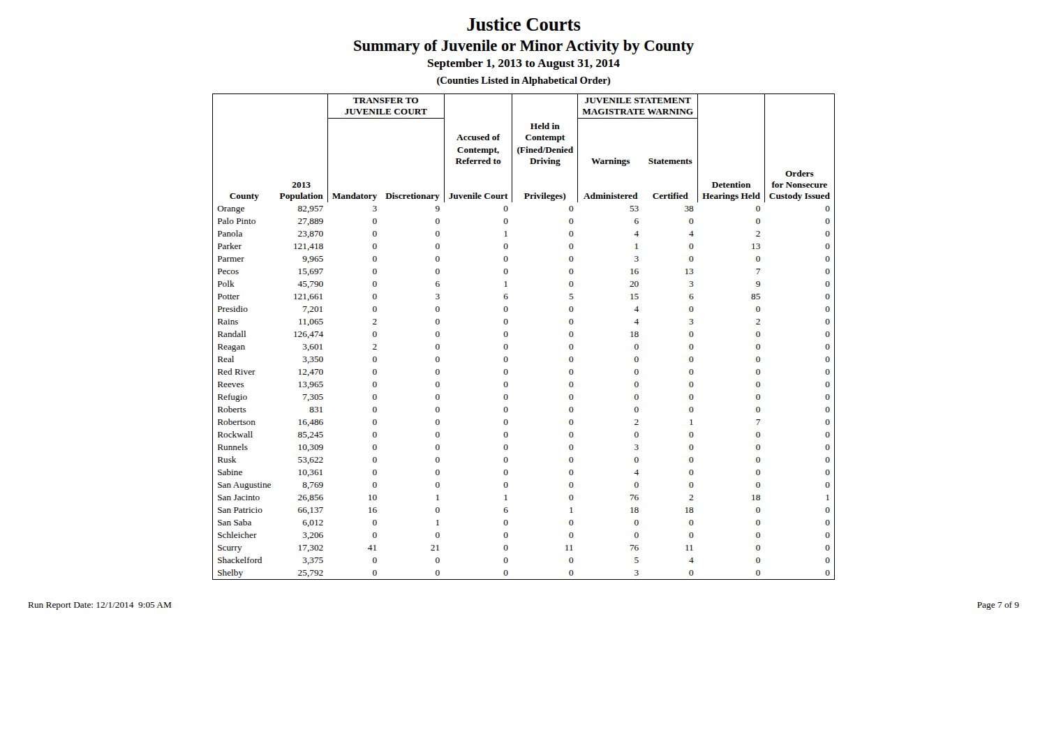Justice Courts
Summary of Juvenile or Minor Activity by County
September 1, 2013 to August 31, 2014
(Counties Listed in Alphabetical Order)
| | | TRANSFER TO JUVENILE COURT | | | JUVENILE STATEMENT MAGISTRATE WARNING | | |
| --- | --- | --- | --- | --- | --- | --- | --- |
| | Accused of | Held in Contempt | |
| | Contempt, Referred to | (Fined/Denied Driving | Warnings | Statements |
| County | 2013 Population | Mandatory | Discretionary | Juvenile Court | Privileges) | Administered | Certified | Detention Hearings Held | Orders for Nonsecure Custody Issued |
| Orange | 82,957 | 3 | 9 | 0 | 0 | 53 | 38 | 0 | 0 |
| Palo Pinto | 27,889 | 0 | 0 | 0 | 0 | 6 | 0 | 0 | 0 |
| Panola | 23,870 | 0 | 0 | 1 | 0 | 4 | 4 | 2 | 0 |
| Parker | 121,418 | 0 | 0 | 0 | 0 | 1 | 0 | 13 | 0 |
| Parmer | 9,965 | 0 | 0 | 0 | 0 | 3 | 0 | 0 | 0 |
| Pecos | 15,697 | 0 | 0 | 0 | 0 | 16 | 13 | 7 | 0 |
| Polk | 45,790 | 0 | 6 | 1 | 0 | 20 | 3 | 9 | 0 |
| Potter | 121,661 | 0 | 3 | 6 | 5 | 15 | 6 | 85 | 0 |
| Presidio | 7,201 | 0 | 0 | 0 | 0 | 4 | 0 | 0 | 0 |
| Rains | 11,065 | 2 | 0 | 0 | 0 | 4 | 3 | 2 | 0 |
| Randall | 126,474 | 0 | 0 | 0 | 0 | 18 | 0 | 0 | 0 |
| Reagan | 3,601 | 2 | 0 | 0 | 0 | 0 | 0 | 0 | 0 |
| Real | 3,350 | 0 | 0 | 0 | 0 | 0 | 0 | 0 | 0 |
| Red River | 12,470 | 0 | 0 | 0 | 0 | 0 | 0 | 0 | 0 |
| Reeves | 13,965 | 0 | 0 | 0 | 0 | 0 | 0 | 0 | 0 |
| Refugio | 7,305 | 0 | 0 | 0 | 0 | 0 | 0 | 0 | 0 |
| Roberts | 831 | 0 | 0 | 0 | 0 | 0 | 0 | 0 | 0 |
| Robertson | 16,486 | 0 | 0 | 0 | 0 | 2 | 1 | 7 | 0 |
| Rockwall | 85,245 | 0 | 0 | 0 | 0 | 0 | 0 | 0 | 0 |
| Runnels | 10,309 | 0 | 0 | 0 | 0 | 3 | 0 | 0 | 0 |
| Rusk | 53,622 | 0 | 0 | 0 | 0 | 0 | 0 | 0 | 0 |
| Sabine | 10,361 | 0 | 0 | 0 | 0 | 4 | 0 | 0 | 0 |
| San Augustine | 8,769 | 0 | 0 | 0 | 0 | 0 | 0 | 0 | 0 |
| San Jacinto | 26,856 | 10 | 1 | 1 | 0 | 76 | 2 | 18 | 1 |
| San Patricio | 66,137 | 16 | 0 | 6 | 1 | 18 | 18 | 0 | 0 |
| San Saba | 6,012 | 0 | 1 | 0 | 0 | 0 | 0 | 0 | 0 |
| Schleicher | 3,206 | 0 | 0 | 0 | 0 | 0 | 0 | 0 | 0 |
| Scurry | 17,302 | 41 | 21 | 0 | 11 | 76 | 11 | 0 | 0 |
| Shackelford | 3,375 | 0 | 0 | 0 | 0 | 5 | 4 | 0 | 0 |
| Shelby | 25,792 | 0 | 0 | 0 | 0 | 3 | 0 | 0 | 0 |
Run Report Date: 12/1/2014 9:05 AM
Page 7 of 9